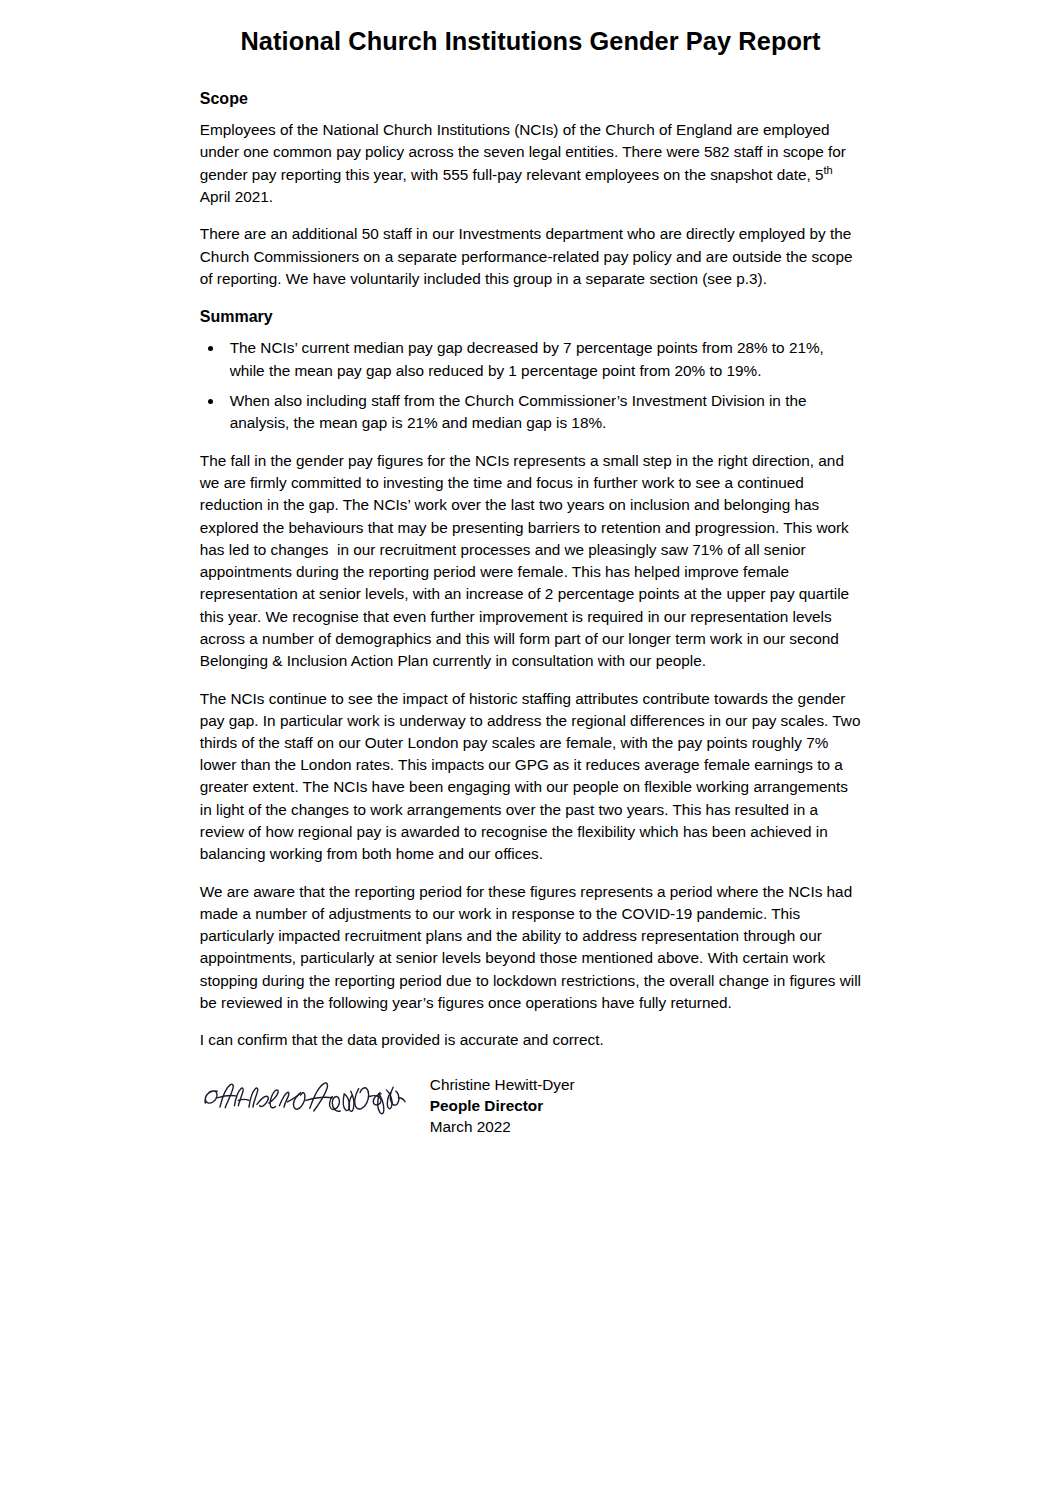National Church Institutions Gender Pay Report
Scope
Employees of the National Church Institutions (NCIs) of the Church of England are employed under one common pay policy across the seven legal entities. There were 582 staff in scope for gender pay reporting this year, with 555 full-pay relevant employees on the snapshot date, 5th April 2021.
There are an additional 50 staff in our Investments department who are directly employed by the Church Commissioners on a separate performance-related pay policy and are outside the scope of reporting. We have voluntarily included this group in a separate section (see p.3).
Summary
The NCIs’ current median pay gap decreased by 7 percentage points from 28% to 21%, while the mean pay gap also reduced by 1 percentage point from 20% to 19%.
When also including staff from the Church Commissioner’s Investment Division in the analysis, the mean gap is 21% and median gap is 18%.
The fall in the gender pay figures for the NCIs represents a small step in the right direction, and we are firmly committed to investing the time and focus in further work to see a continued reduction in the gap. The NCIs’ work over the last two years on inclusion and belonging has explored the behaviours that may be presenting barriers to retention and progression. This work has led to changes in our recruitment processes and we pleasingly saw 71% of all senior appointments during the reporting period were female. This has helped improve female representation at senior levels, with an increase of 2 percentage points at the upper pay quartile this year. We recognise that even further improvement is required in our representation levels across a number of demographics and this will form part of our longer term work in our second Belonging & Inclusion Action Plan currently in consultation with our people.
The NCIs continue to see the impact of historic staffing attributes contribute towards the gender pay gap. In particular work is underway to address the regional differences in our pay scales. Two thirds of the staff on our Outer London pay scales are female, with the pay points roughly 7% lower than the London rates. This impacts our GPG as it reduces average female earnings to a greater extent. The NCIs have been engaging with our people on flexible working arrangements in light of the changes to work arrangements over the past two years. This has resulted in a review of how regional pay is awarded to recognise the flexibility which has been achieved in balancing working from both home and our offices.
We are aware that the reporting period for these figures represents a period where the NCIs had made a number of adjustments to our work in response to the COVID-19 pandemic. This particularly impacted recruitment plans and the ability to address representation through our appointments, particularly at senior levels beyond those mentioned above. With certain work stopping during the reporting period due to lockdown restrictions, the overall change in figures will be reviewed in the following year’s figures once operations have fully returned.
I can confirm that the data provided is accurate and correct.
Christine Hewitt-Dyer People Director March 2022